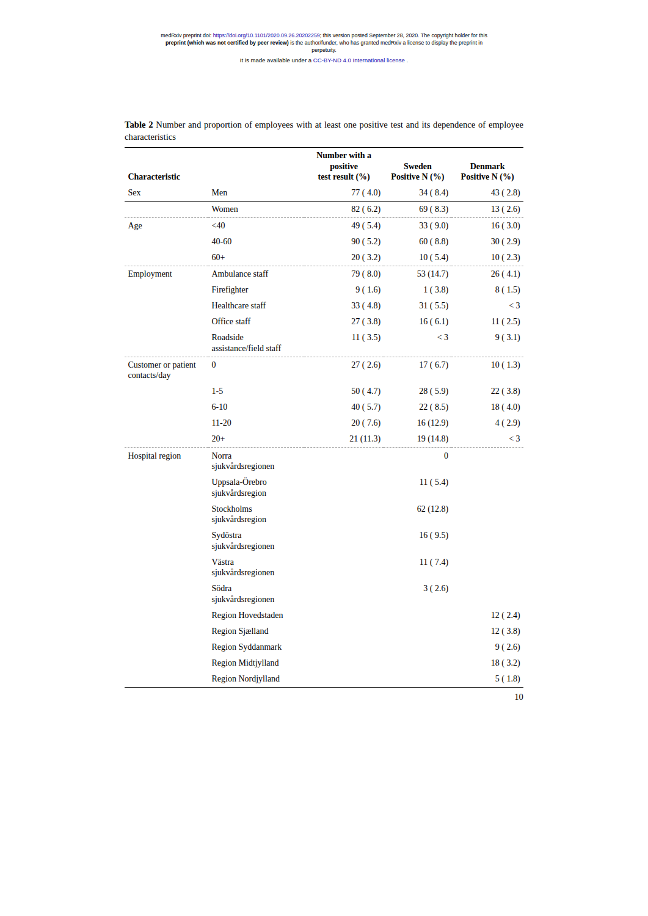medRxiv preprint doi: https://doi.org/10.1101/2020.09.26.20202259; this version posted September 28, 2020. The copyright holder for this
preprint (which was not certified by peer review) is the author/funder, who has granted medRxiv a license to display the preprint in
perpetuity.
It is made available under a CC-BY-ND 4.0 International license .
Table 2 Number and proportion of employees with at least one positive test and its dependence of employee characteristics
| Characteristic | | Number with a positive test result (%) | Sweden Positive N (%) | Denmark Positive N (%) |
| --- | --- | --- | --- | --- |
| Sex | Men | 77 ( 4.0) | 34 ( 8.4) | 43 ( 2.8) |
| | Women | 82 ( 6.2) | 69 ( 8.3) | 13 ( 2.6) |
| Age | <40 | 49 ( 5.4) | 33 ( 9.0) | 16 ( 3.0) |
| | 40-60 | 90 ( 5.2) | 60 ( 8.8) | 30 ( 2.9) |
| | 60+ | 20 ( 3.2) | 10 ( 5.4) | 10 ( 2.3) |
| Employment | Ambulance staff | 79 ( 8.0) | 53 (14.7) | 26 ( 4.1) |
| | Firefighter | 9 ( 1.6) | 1 ( 3.8) | 8 ( 1.5) |
| | Healthcare staff | 33 ( 4.8) | 31 ( 5.5) | < 3 |
| | Office staff | 27 ( 3.8) | 16 ( 6.1) | 11 ( 2.5) |
| | Roadside assistance/field staff | 11 ( 3.5) | < 3 | 9 ( 3.1) |
| Customer or patient contacts/day | 0 | 27 ( 2.6) | 17 ( 6.7) | 10 ( 1.3) |
| | 1-5 | 50 ( 4.7) | 28 ( 5.9) | 22 ( 3.8) |
| | 6-10 | 40 ( 5.7) | 22 ( 8.5) | 18 ( 4.0) |
| | 11-20 | 20 ( 7.6) | 16 (12.9) | 4 ( 2.9) |
| | 20+ | 21 (11.3) | 19 (14.8) | < 3 |
| Hospital region | Norra sjukvårdsregionen | | 0 | |
| | Uppsala-Örebro sjukvårdsregion | | 11 ( 5.4) | |
| | Stockholms sjukvårdsregion | | 62 (12.8) | |
| | Sydöstra sjukvårdsregionen | | 16 ( 9.5) | |
| | Västra sjukvårdsregionen | | 11 ( 7.4) | |
| | Södra sjukvårdsregionen | | 3 ( 2.6) | |
| | Region Hovedstaden | | | 12 ( 2.4) |
| | Region Sjælland | | | 12 ( 3.8) |
| | Region Syddanmark | | | 9 ( 2.6) |
| | Region Midtjylland | | | 18 ( 3.2) |
| | Region Nordjylland | | | 5 ( 1.8) |
10